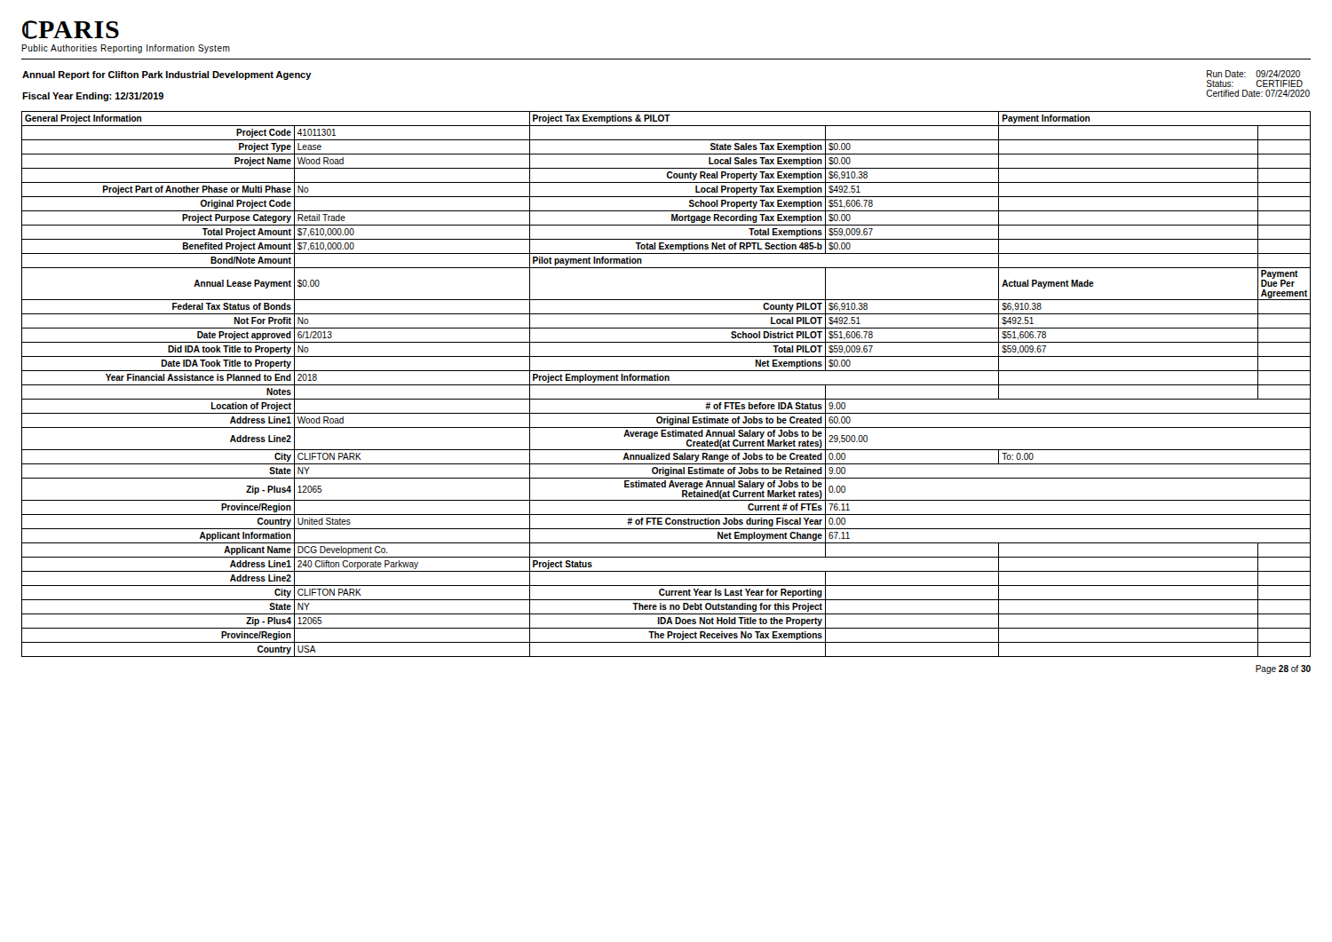ℂPARIS
Public Authorities Reporting Information System
| Annual Report for Clifton Park Industrial Development Agency Fiscal Year Ending: 12/31/2019 | / Run Date: / 09/24/2020 / / Status: / CERTIFIED / / Certified Date: 07/24/2020 / |
| General Project Information | Project Tax Exemptions & PILOT | Payment Information |
| Project Code | 41011301 | | | | |
| Project Type | Lease | State Sales Tax Exemption | $0.00 | | |
| Project Name | Wood Road | Local Sales Tax Exemption | $0.00 | | |
| | | County Real Property Tax Exemption | $6,910.38 | | |
| Project Part of Another Phase or Multi Phase | No | Local Property Tax Exemption | $492.51 | | |
| Original Project Code | | School Property Tax Exemption | $51,606.78 | | |
| Project Purpose Category | Retail Trade | Mortgage Recording Tax Exemption | $0.00 | | |
| Total Project Amount | $7,610,000.00 | Total Exemptions | $59,009.67 | | |
| Benefited Project Amount | $7,610,000.00 | Total Exemptions Net of RPTL Section 485-b | $0.00 | | |
| Bond/Note Amount | | Pilot payment Information | | |
| Annual Lease Payment | $0.00 | | | Actual Payment Made | Payment Due Per Agreement |
| Federal Tax Status of Bonds | | County PILOT | $6,910.38 | $6,910.38 | |
| Not For Profit | No | Local PILOT | $492.51 | $492.51 | |
| Date Project approved | 6/1/2013 | School District PILOT | $51,606.78 | $51,606.78 | |
| Did IDA took Title to Property | No | Total PILOT | $59,009.67 | $59,009.67 | |
| Date IDA Took Title to Property | | Net Exemptions | $0.00 | | |
| Year Financial Assistance is Planned to End | 2018 | Project Employment Information | | |
| Notes | | | | | |
| Location of Project | | # of FTEs before IDA Status | 9.00 |
| Address Line1 | Wood Road | Original Estimate of Jobs to be Created | 60.00 |
| Address Line2 | | Average Estimated Annual Salary of Jobs to be Created(at Current Market rates) | 29,500.00 |
| City | CLIFTON PARK | Annualized Salary Range of Jobs to be Created | 0.00 | To: 0.00 |
| State | NY | Original Estimate of Jobs to be Retained | 9.00 |
| Zip - Plus4 | 12065 | Estimated Average Annual Salary of Jobs to be Retained(at Current Market rates) | 0.00 |
| Province/Region | | Current # of FTEs | 76.11 |
| Country | United States | # of FTE Construction Jobs during Fiscal Year | 0.00 |
| Applicant Information | | Net Employment Change | 67.11 |
| Applicant Name | DCG Development Co. | | | | |
| Address Line1 | 240 Clifton Corporate Parkway | Project Status | | |
| Address Line2 | | | | | |
| City | CLIFTON PARK | Current Year Is Last Year for Reporting | | | |
| State | NY | There is no Debt Outstanding for this Project | | | |
| Zip - Plus4 | 12065 | IDA Does Not Hold Title to the Property | | | |
| Province/Region | | The Project Receives No Tax Exemptions | | | |
| Country | USA | | | | |
Page 28 of 30